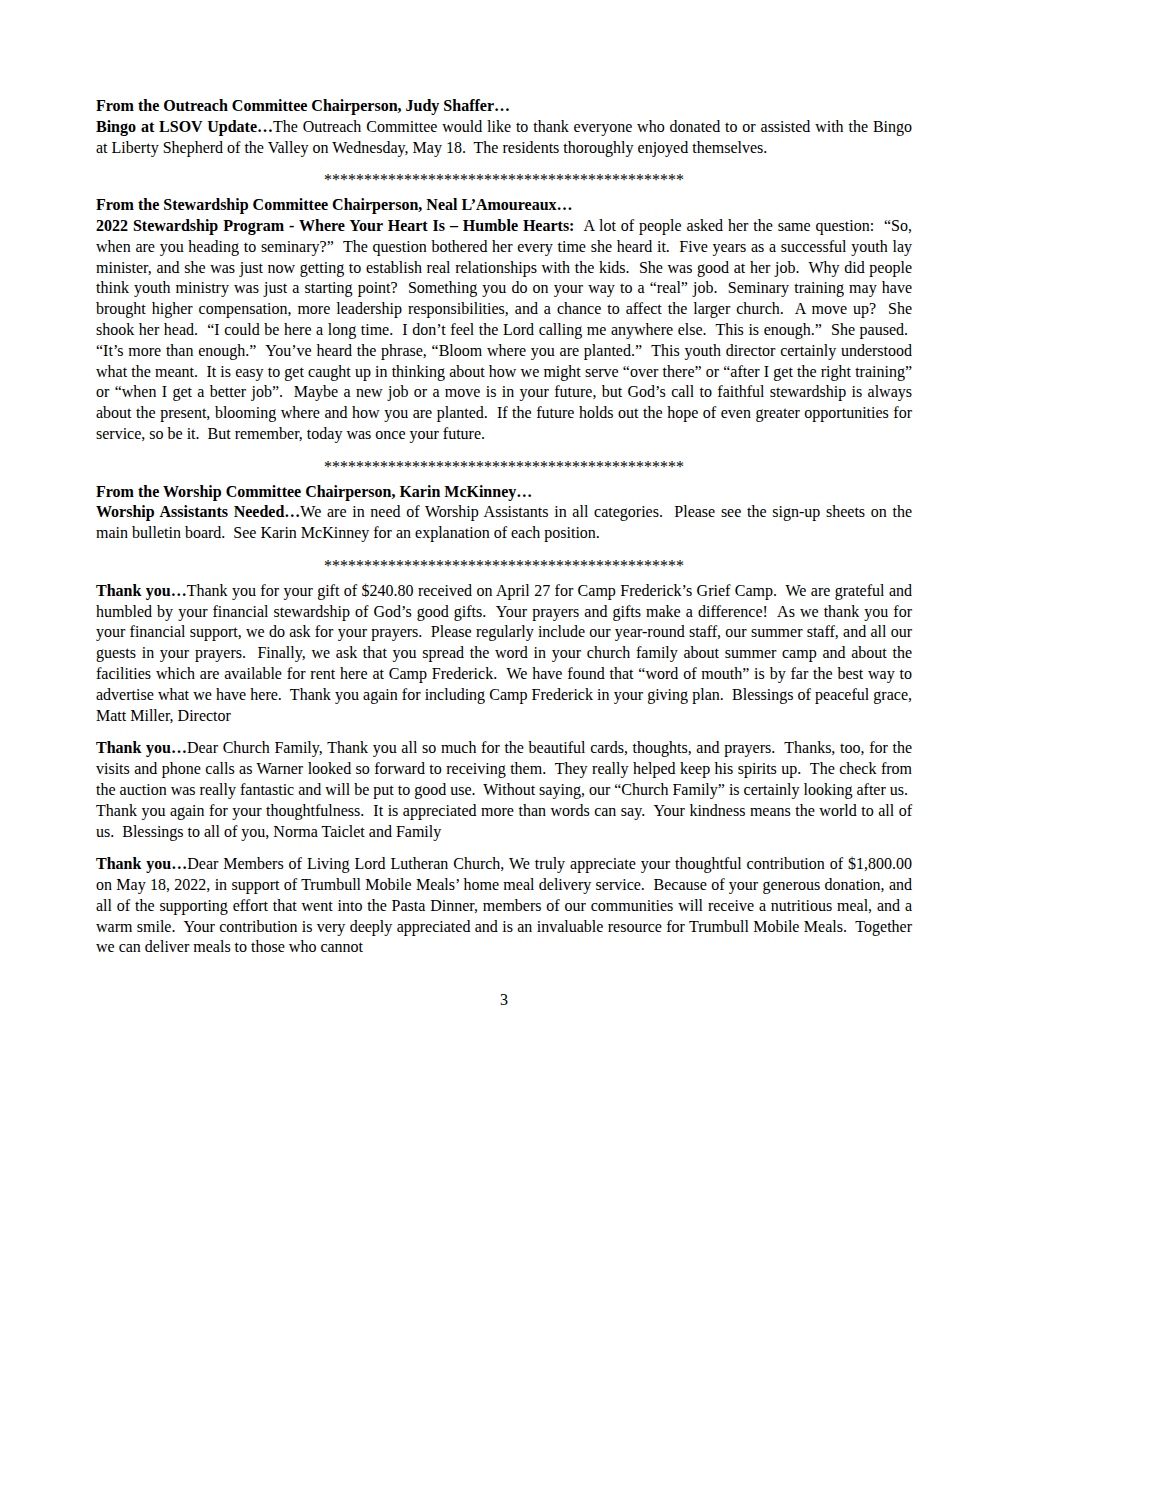From the Outreach Committee Chairperson, Judy Shaffer…
Bingo at LSOV Update…The Outreach Committee would like to thank everyone who donated to or assisted with the Bingo at Liberty Shepherd of the Valley on Wednesday, May 18. The residents thoroughly enjoyed themselves.
*********************************************
From the Stewardship Committee Chairperson, Neal L’Amoureaux…
2022 Stewardship Program - Where Your Heart Is – Humble Hearts: A lot of people asked her the same question: “So, when are you heading to seminary?” The question bothered her every time she heard it. Five years as a successful youth lay minister, and she was just now getting to establish real relationships with the kids. She was good at her job. Why did people think youth ministry was just a starting point? Something you do on your way to a “real” job. Seminary training may have brought higher compensation, more leadership responsibilities, and a chance to affect the larger church. A move up? She shook her head. “I could be here a long time. I don’t feel the Lord calling me anywhere else. This is enough.” She paused. “It’s more than enough.” You’ve heard the phrase, “Bloom where you are planted.” This youth director certainly understood what the meant. It is easy to get caught up in thinking about how we might serve “over there” or “after I get the right training” or “when I get a better job”. Maybe a new job or a move is in your future, but God’s call to faithful stewardship is always about the present, blooming where and how you are planted. If the future holds out the hope of even greater opportunities for service, so be it. But remember, today was once your future.
*********************************************
From the Worship Committee Chairperson, Karin McKinney…
Worship Assistants Needed…We are in need of Worship Assistants in all categories. Please see the sign-up sheets on the main bulletin board. See Karin McKinney for an explanation of each position.
*********************************************
Thank you…Thank you for your gift of $240.80 received on April 27 for Camp Frederick’s Grief Camp. We are grateful and humbled by your financial stewardship of God’s good gifts. Your prayers and gifts make a difference! As we thank you for your financial support, we do ask for your prayers. Please regularly include our year-round staff, our summer staff, and all our guests in your prayers. Finally, we ask that you spread the word in your church family about summer camp and about the facilities which are available for rent here at Camp Frederick. We have found that “word of mouth” is by far the best way to advertise what we have here. Thank you again for including Camp Frederick in your giving plan. Blessings of peaceful grace, Matt Miller, Director
Thank you…Dear Church Family, Thank you all so much for the beautiful cards, thoughts, and prayers. Thanks, too, for the visits and phone calls as Warner looked so forward to receiving them. They really helped keep his spirits up. The check from the auction was really fantastic and will be put to good use. Without saying, our “Church Family” is certainly looking after us. Thank you again for your thoughtfulness. It is appreciated more than words can say. Your kindness means the world to all of us. Blessings to all of you, Norma Taiclet and Family
Thank you…Dear Members of Living Lord Lutheran Church, We truly appreciate your thoughtful contribution of $1,800.00 on May 18, 2022, in support of Trumbull Mobile Meals’ home meal delivery service. Because of your generous donation, and all of the supporting effort that went into the Pasta Dinner, members of our communities will receive a nutritious meal, and a warm smile. Your contribution is very deeply appreciated and is an invaluable resource for Trumbull Mobile Meals. Together we can deliver meals to those who cannot
3